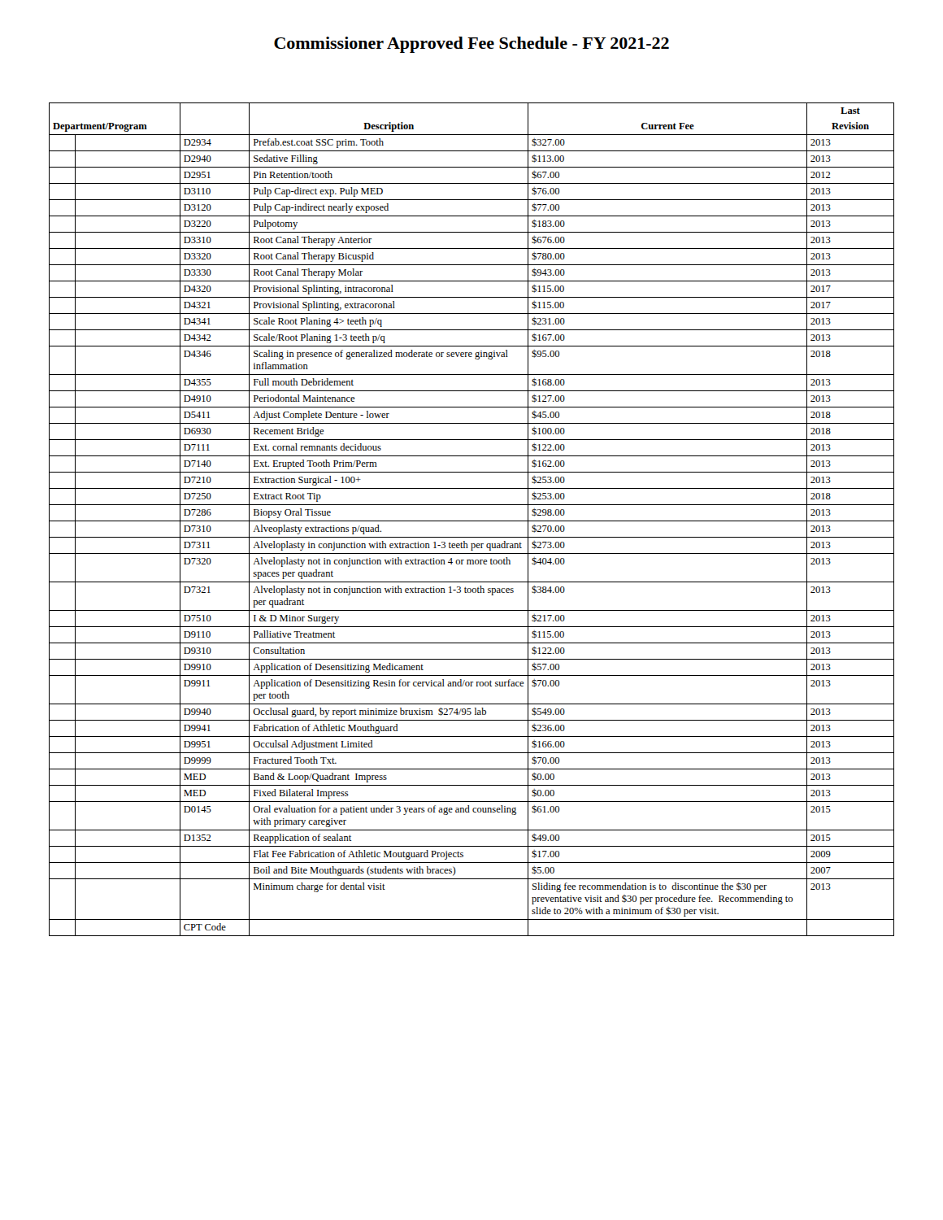Commissioner Approved Fee Schedule - FY 2021-22
| | | | | Last |
| --- | --- | --- | --- | --- |
| Department/Program | | Description | Current Fee | Revision |
| | | D2934 | Prefab.est.coat SSC prim. Tooth | $327.00 | 2013 |
| | | D2940 | Sedative Filling | $113.00 | 2013 |
| | | D2951 | Pin Retention/tooth | $67.00 | 2012 |
| | | D3110 | Pulp Cap-direct exp. Pulp MED | $76.00 | 2013 |
| | | D3120 | Pulp Cap-indirect nearly exposed | $77.00 | 2013 |
| | | D3220 | Pulpotomy | $183.00 | 2013 |
| | | D3310 | Root Canal Therapy Anterior | $676.00 | 2013 |
| | | D3320 | Root Canal Therapy Bicuspid | $780.00 | 2013 |
| | | D3330 | Root Canal Therapy Molar | $943.00 | 2013 |
| | | D4320 | Provisional Splinting, intracoronal | $115.00 | 2017 |
| | | D4321 | Provisional Splinting, extracoronal | $115.00 | 2017 |
| | | D4341 | Scale Root Planing 4> teeth p/q | $231.00 | 2013 |
| | | D4342 | Scale/Root Planing 1-3 teeth p/q | $167.00 | 2013 |
| | | D4346 | Scaling in presence of generalized moderate or severe gingival inflammation | $95.00 | 2018 |
| | | D4355 | Full mouth Debridement | $168.00 | 2013 |
| | | D4910 | Periodontal Maintenance | $127.00 | 2013 |
| | | D5411 | Adjust Complete Denture - lower | $45.00 | 2018 |
| | | D6930 | Recement Bridge | $100.00 | 2018 |
| | | D7111 | Ext. cornal remnants deciduous | $122.00 | 2013 |
| | | D7140 | Ext. Erupted Tooth Prim/Perm | $162.00 | 2013 |
| | | D7210 | Extraction Surgical - 100+ | $253.00 | 2013 |
| | | D7250 | Extract Root Tip | $253.00 | 2018 |
| | | D7286 | Biopsy Oral Tissue | $298.00 | 2013 |
| | | D7310 | Alveoplasty extractions p/quad. | $270.00 | 2013 |
| | | D7311 | Alveloplasty in conjunction with extraction 1-3 teeth per quadrant | $273.00 | 2013 |
| | | D7320 | Alveloplasty not in conjunction with extraction 4 or more tooth spaces per quadrant | $404.00 | 2013 |
| | | D7321 | Alveloplasty not in conjunction with extraction 1-3 tooth spaces per quadrant | $384.00 | 2013 |
| | | D7510 | I & D Minor Surgery | $217.00 | 2013 |
| | | D9110 | Palliative Treatment | $115.00 | 2013 |
| | | D9310 | Consultation | $122.00 | 2013 |
| | | D9910 | Application of Desensitizing Medicament | $57.00 | 2013 |
| | | D9911 | Application of Desensitizing Resin for cervical and/or root surface per tooth | $70.00 | 2013 |
| | | D9940 | Occlusal guard, by report minimize bruxism $274/95 lab | $549.00 | 2013 |
| | | D9941 | Fabrication of Athletic Mouthguard | $236.00 | 2013 |
| | | D9951 | Occulsal Adjustment Limited | $166.00 | 2013 |
| | | D9999 | Fractured Tooth Txt. | $70.00 | 2013 |
| | | MED | Band & Loop/Quadrant Impress | $0.00 | 2013 |
| | | MED | Fixed Bilateral Impress | $0.00 | 2013 |
| | | D0145 | Oral evaluation for a patient under 3 years of age and counseling with primary caregiver | $61.00 | 2015 |
| | | D1352 | Reapplication of sealant | $49.00 | 2015 |
| | | | Flat Fee Fabrication of Athletic Moutguard Projects | $17.00 | 2009 |
| | | | Boil and Bite Mouthguards (students with braces) | $5.00 | 2007 |
| | | | Minimum charge for dental visit | Sliding fee recommendation is to discontinue the $30 per preventative visit and $30 per procedure fee. Recommending to slide to 20% with a minimum of $30 per visit. | 2013 |
| | | CPT Code | | | |